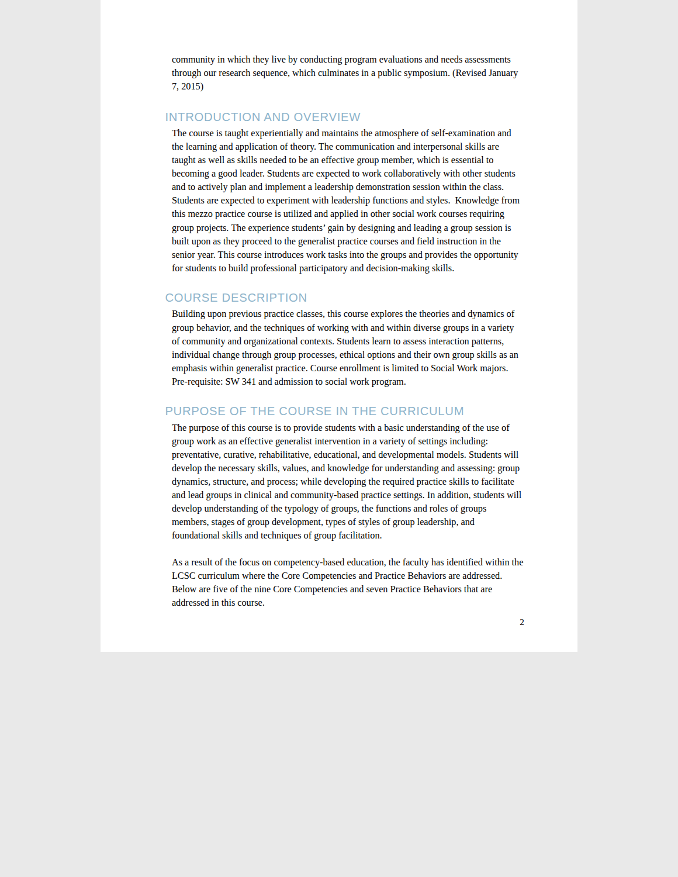community in which they live by conducting program evaluations and needs assessments through our research sequence, which culminates in a public symposium. (Revised January 7, 2015)
Introduction and Overview
The course is taught experientially and maintains the atmosphere of self-examination and the learning and application of theory. The communication and interpersonal skills are taught as well as skills needed to be an effective group member, which is essential to becoming a good leader. Students are expected to work collaboratively with other students and to actively plan and implement a leadership demonstration session within the class. Students are expected to experiment with leadership functions and styles. Knowledge from this mezzo practice course is utilized and applied in other social work courses requiring group projects. The experience students’ gain by designing and leading a group session is built upon as they proceed to the generalist practice courses and field instruction in the senior year. This course introduces work tasks into the groups and provides the opportunity for students to build professional participatory and decision-making skills.
Course Description
Building upon previous practice classes, this course explores the theories and dynamics of group behavior, and the techniques of working with and within diverse groups in a variety of community and organizational contexts. Students learn to assess interaction patterns, individual change through group processes, ethical options and their own group skills as an emphasis within generalist practice. Course enrollment is limited to Social Work majors. Pre-requisite: SW 341 and admission to social work program.
Purpose of the Course in the Curriculum
The purpose of this course is to provide students with a basic understanding of the use of group work as an effective generalist intervention in a variety of settings including: preventative, curative, rehabilitative, educational, and developmental models. Students will develop the necessary skills, values, and knowledge for understanding and assessing: group dynamics, structure, and process; while developing the required practice skills to facilitate and lead groups in clinical and community-based practice settings. In addition, students will develop understanding of the typology of groups, the functions and roles of groups members, stages of group development, types of styles of group leadership, and foundational skills and techniques of group facilitation.
As a result of the focus on competency-based education, the faculty has identified within the LCSC curriculum where the Core Competencies and Practice Behaviors are addressed. Below are five of the nine Core Competencies and seven Practice Behaviors that are addressed in this course.
2